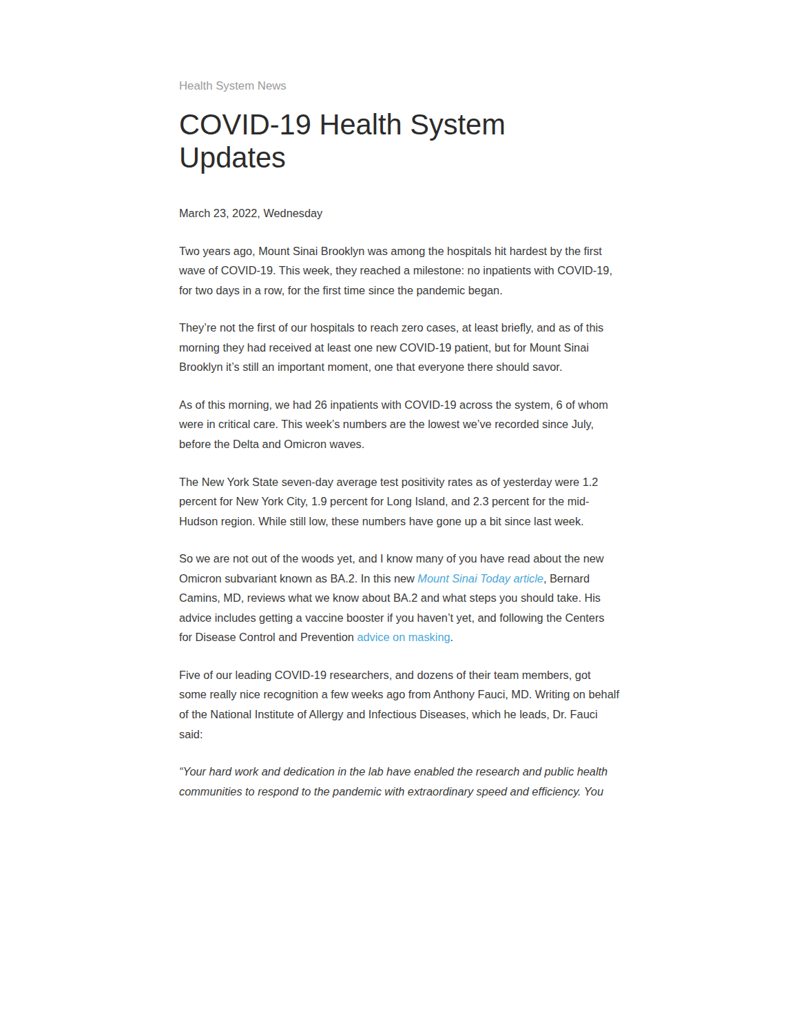Health System News
COVID-19 Health System Updates
March 23, 2022, Wednesday
Two years ago, Mount Sinai Brooklyn was among the hospitals hit hardest by the first wave of COVID-19. This week, they reached a milestone: no inpatients with COVID-19, for two days in a row, for the first time since the pandemic began.
They’re not the first of our hospitals to reach zero cases, at least briefly, and as of this morning they had received at least one new COVID-19 patient, but for Mount Sinai Brooklyn it’s still an important moment, one that everyone there should savor.
As of this morning, we had 26 inpatients with COVID-19 across the system, 6 of whom were in critical care. This week’s numbers are the lowest we’ve recorded since July, before the Delta and Omicron waves.
The New York State seven-day average test positivity rates as of yesterday were 1.2 percent for New York City, 1.9 percent for Long Island, and 2.3 percent for the mid-Hudson region. While still low, these numbers have gone up a bit since last week.
So we are not out of the woods yet, and I know many of you have read about the new Omicron subvariant known as BA.2. In this new Mount Sinai Today article, Bernard Camins, MD, reviews what we know about BA.2 and what steps you should take. His advice includes getting a vaccine booster if you haven’t yet, and following the Centers for Disease Control and Prevention advice on masking.
Five of our leading COVID-19 researchers, and dozens of their team members, got some really nice recognition a few weeks ago from Anthony Fauci, MD. Writing on behalf of the National Institute of Allergy and Infectious Diseases, which he leads, Dr. Fauci said:
“Your hard work and dedication in the lab have enabled the research and public health communities to respond to the pandemic with extraordinary speed and efficiency. You